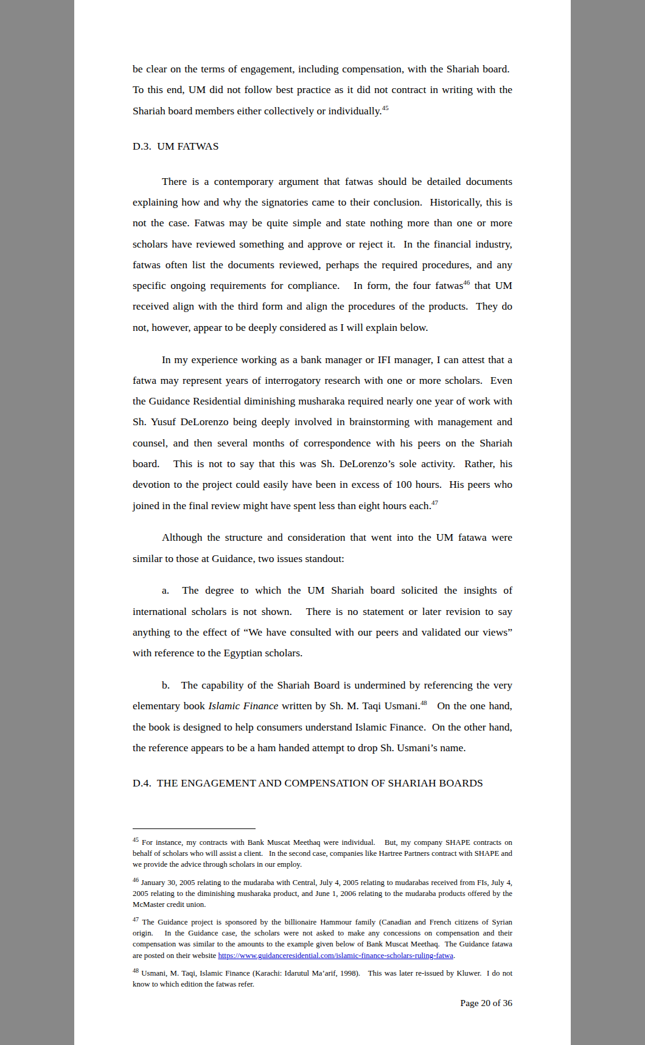be clear on the terms of engagement, including compensation, with the Shariah board. To this end, UM did not follow best practice as it did not contract in writing with the Shariah board members either collectively or individually.45
D.3. UM FATWAS
There is a contemporary argument that fatwas should be detailed documents explaining how and why the signatories came to their conclusion. Historically, this is not the case. Fatwas may be quite simple and state nothing more than one or more scholars have reviewed something and approve or reject it. In the financial industry, fatwas often list the documents reviewed, perhaps the required procedures, and any specific ongoing requirements for compliance. In form, the four fatwas46 that UM received align with the third form and align the procedures of the products. They do not, however, appear to be deeply considered as I will explain below.
In my experience working as a bank manager or IFI manager, I can attest that a fatwa may represent years of interrogatory research with one or more scholars. Even the Guidance Residential diminishing musharaka required nearly one year of work with Sh. Yusuf DeLorenzo being deeply involved in brainstorming with management and counsel, and then several months of correspondence with his peers on the Shariah board. This is not to say that this was Sh. DeLorenzo’s sole activity. Rather, his devotion to the project could easily have been in excess of 100 hours. His peers who joined in the final review might have spent less than eight hours each.47
Although the structure and consideration that went into the UM fatawa were similar to those at Guidance, two issues standout:
a. The degree to which the UM Shariah board solicited the insights of international scholars is not shown. There is no statement or later revision to say anything to the effect of “We have consulted with our peers and validated our views” with reference to the Egyptian scholars.
b. The capability of the Shariah Board is undermined by referencing the very elementary book Islamic Finance written by Sh. M. Taqi Usmani.48 On the one hand, the book is designed to help consumers understand Islamic Finance. On the other hand, the reference appears to be a ham handed attempt to drop Sh. Usmani’s name.
D.4. THE ENGAGEMENT AND COMPENSATION OF SHARIAH BOARDS
45 For instance, my contracts with Bank Muscat Meethaq were individual. But, my company SHAPE contracts on behalf of scholars who will assist a client. In the second case, companies like Hartree Partners contract with SHAPE and we provide the advice through scholars in our employ.
46 January 30, 2005 relating to the mudaraba with Central, July 4, 2005 relating to mudarabas received from FIs, July 4, 2005 relating to the diminishing musharaka product, and June 1, 2006 relating to the mudaraba products offered by the McMaster credit union.
47 The Guidance project is sponsored by the billionaire Hammour family (Canadian and French citizens of Syrian origin. In the Guidance case, the scholars were not asked to make any concessions on compensation and their compensation was similar to the amounts to the example given below of Bank Muscat Meethaq. The Guidance fatawa are posted on their website https://www.guidanceresidential.com/islamic-finance-scholars-ruling-fatwa.
48 Usmani, M. Taqi, Islamic Finance (Karachi: Idarutul Ma’arif, 1998). This was later re-issued by Kluwer. I do not know to which edition the fatwas refer.
Page 20 of 36